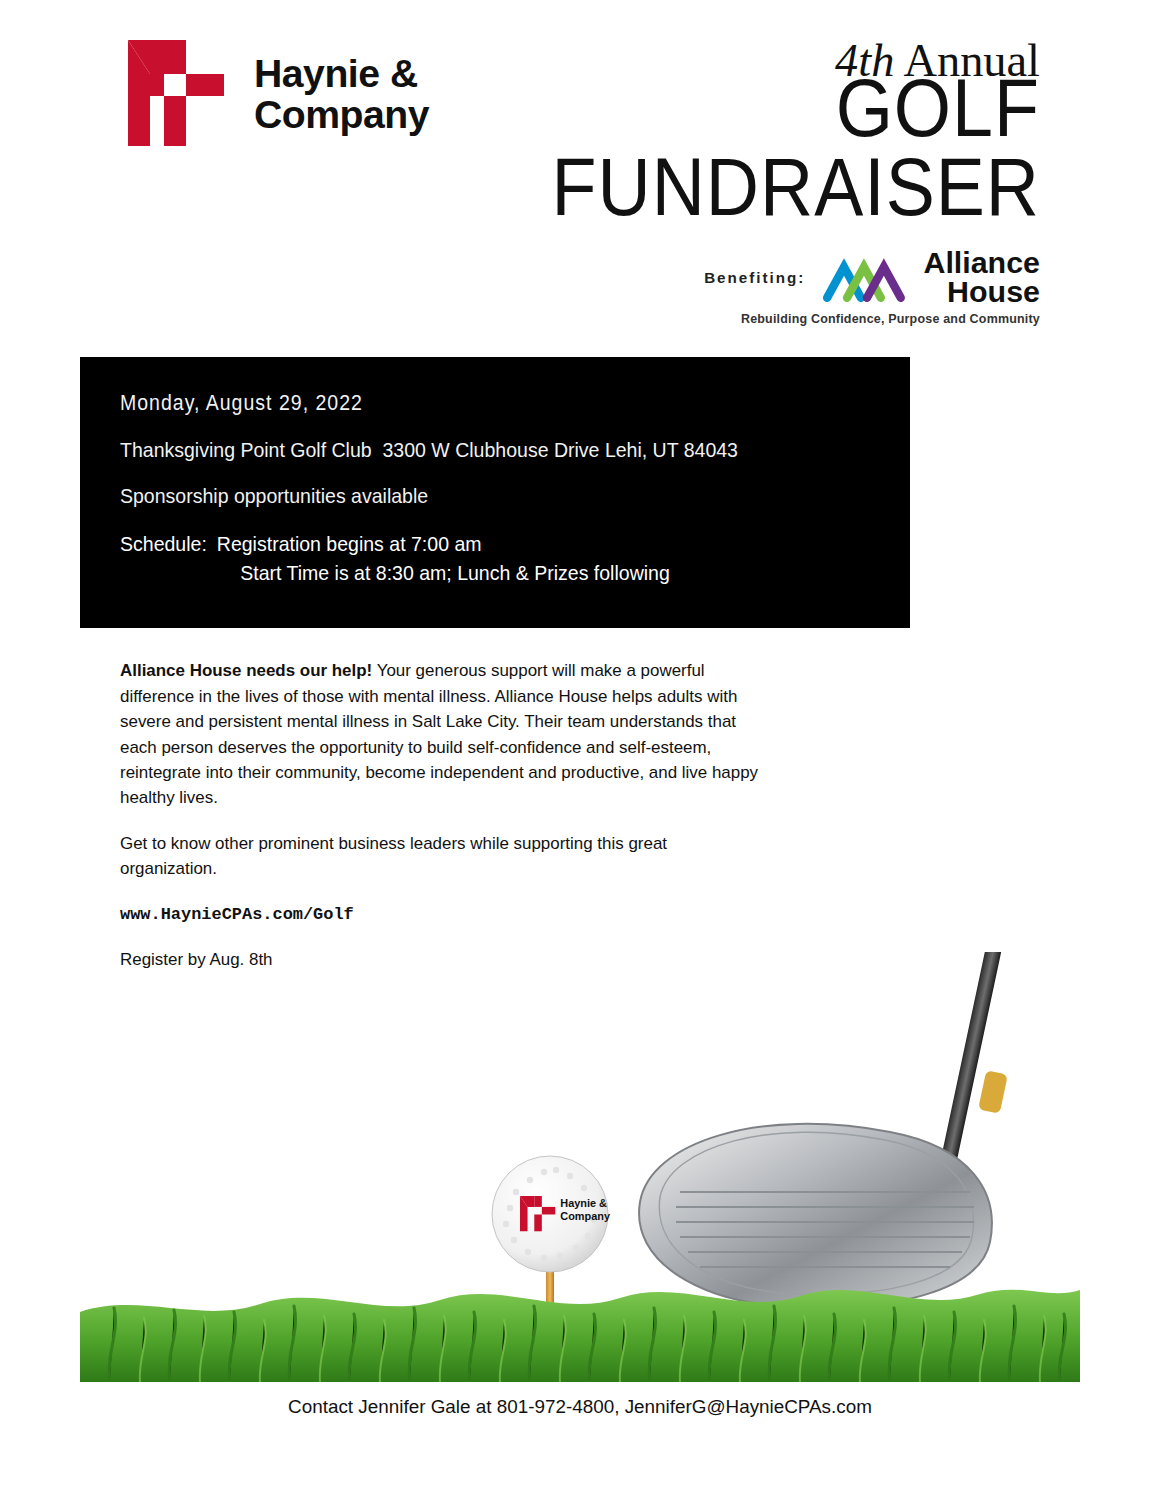Haynie &
Company
4th Annual
Golf Fundraiser
Benefiting:
Alliance House
Rebuilding Confidence, Purpose and Community
Monday, August 29, 2022
Thanksgiving Point Golf Club 3300 W Clubhouse Drive Lehi, UT 84043
Sponsorship opportunities available
Schedule:
Registration begins at 7:00 am Start Time is at 8:30 am; Lunch & Prizes following
Alliance House needs our help! Your generous support will make a powerful difference in the lives of those with mental illness. Alliance House helps adults with severe and persistent mental illness in Salt Lake City. Their team understands that each person deserves the opportunity to build self-confidence and self-esteem, reintegrate into their community, become independent and productive, and live happy healthy lives.
Get to know other prominent business leaders while supporting this great organization.
www.HaynieCPAs.com/Golf
Register by Aug. 8th
Haynie & Company
Contact Jennifer Gale at 801-972-4800, JenniferG@HaynieCPAs.com